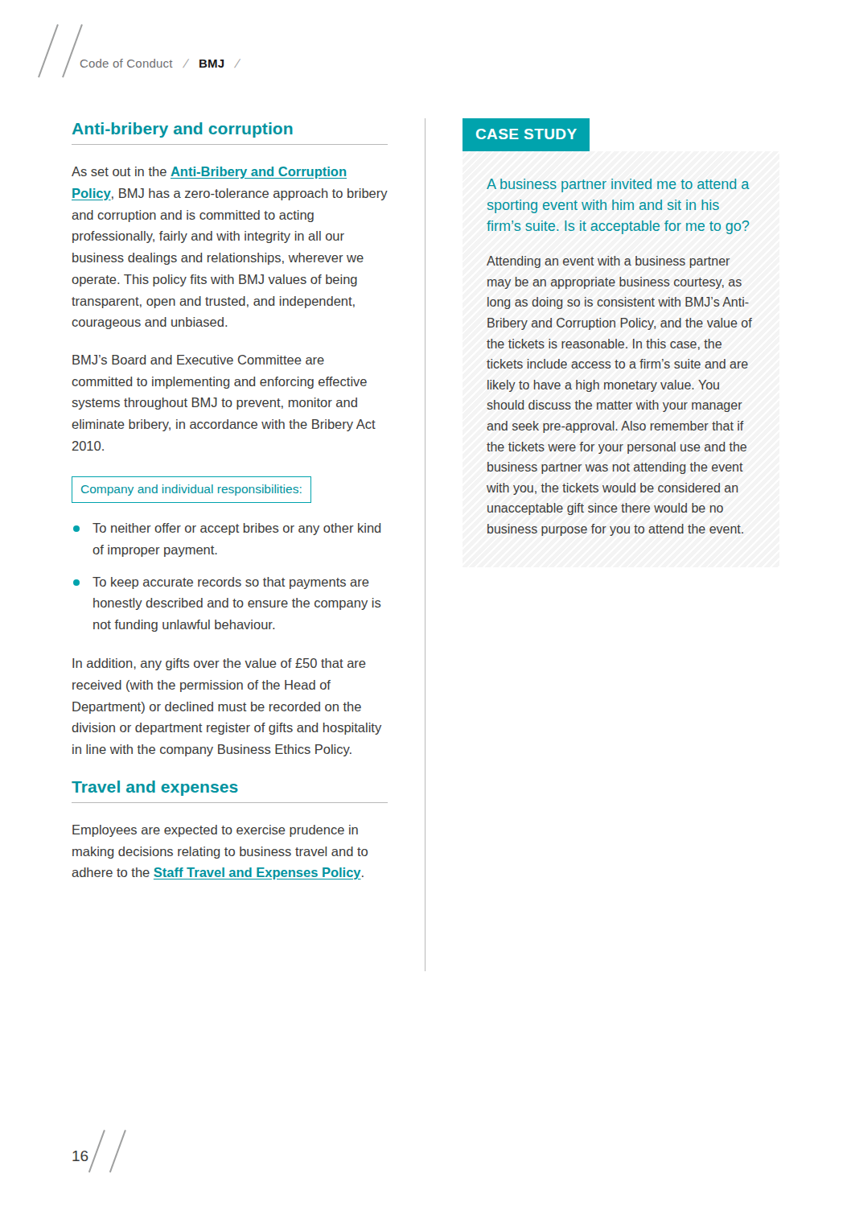Code of Conduct / BMJ /
Anti-bribery and corruption
As set out in the Anti-Bribery and Corruption Policy, BMJ has a zero-tolerance approach to bribery and corruption and is committed to acting professionally, fairly and with integrity in all our business dealings and relationships, wherever we operate. This policy fits with BMJ values of being transparent, open and trusted, and independent, courageous and unbiased.
BMJ’s Board and Executive Committee are committed to implementing and enforcing effective systems throughout BMJ to prevent, monitor and eliminate bribery, in accordance with the Bribery Act 2010.
Company and individual responsibilities:
To neither offer or accept bribes or any other kind of improper payment.
To keep accurate records so that payments are honestly described and to ensure the company is not funding unlawful behaviour.
In addition, any gifts over the value of £50 that are received (with the permission of the Head of Department) or declined must be recorded on the division or department register of gifts and hospitality in line with the company Business Ethics Policy.
Travel and expenses
Employees are expected to exercise prudence in making decisions relating to business travel and to adhere to the Staff Travel and Expenses Policy.
CASE STUDY
A business partner invited me to attend a sporting event with him and sit in his firm’s suite. Is it acceptable for me to go?
Attending an event with a business partner may be an appropriate business courtesy, as long as doing so is consistent with BMJ’s Anti-Bribery and Corruption Policy, and the value of the tickets is reasonable. In this case, the tickets include access to a firm’s suite and are likely to have a high monetary value. You should discuss the matter with your manager and seek pre-approval. Also remember that if the tickets were for your personal use and the business partner was not attending the event with you, the tickets would be considered an unacceptable gift since there would be no business purpose for you to attend the event.
16